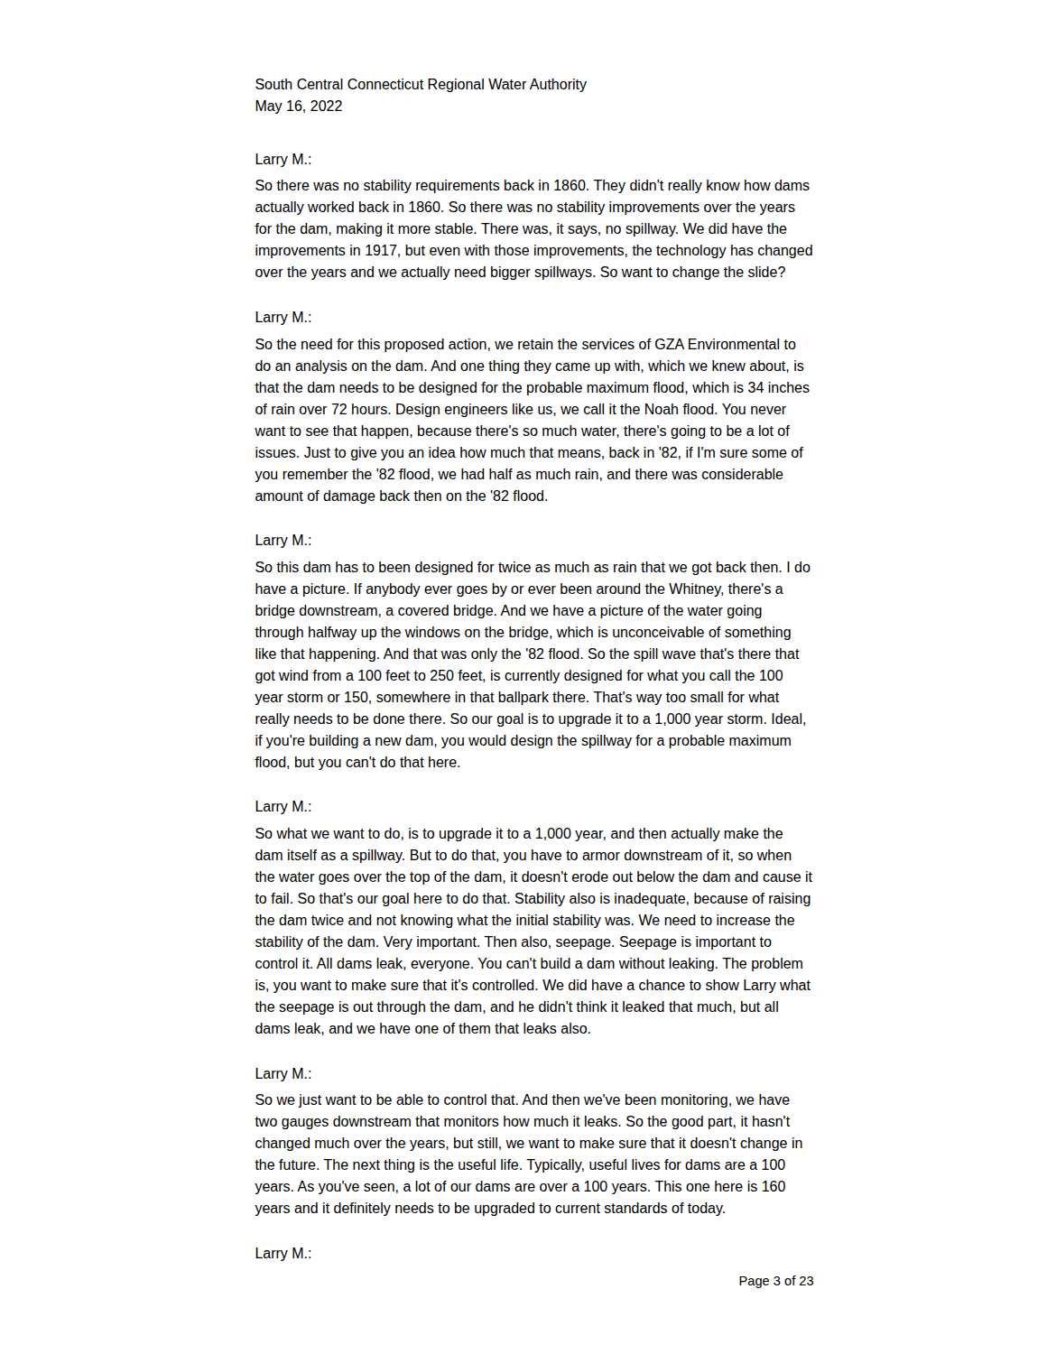South Central Connecticut Regional Water Authority May 16, 2022
Larry M.:
So there was no stability requirements back in 1860. They didn't really know how dams actually worked back in 1860. So there was no stability improvements over the years for the dam, making it more stable. There was, it says, no spillway. We did have the improvements in 1917, but even with those improvements, the technology has changed over the years and we actually need bigger spillways. So want to change the slide?
Larry M.:
So the need for this proposed action, we retain the services of GZA Environmental to do an analysis on the dam. And one thing they came up with, which we knew about, is that the dam needs to be designed for the probable maximum flood, which is 34 inches of rain over 72 hours. Design engineers like us, we call it the Noah flood. You never want to see that happen, because there's so much water, there's going to be a lot of issues. Just to give you an idea how much that means, back in '82, if I'm sure some of you remember the '82 flood, we had half as much rain, and there was considerable amount of damage back then on the '82 flood.
Larry M.:
So this dam has to been designed for twice as much as rain that we got back then. I do have a picture. If anybody ever goes by or ever been around the Whitney, there's a bridge downstream, a covered bridge. And we have a picture of the water going through halfway up the windows on the bridge, which is unconceivable of something like that happening. And that was only the '82 flood. So the spill wave that's there that got wind from a 100 feet to 250 feet, is currently designed for what you call the 100 year storm or 150, somewhere in that ballpark there. That's way too small for what really needs to be done there. So our goal is to upgrade it to a 1,000 year storm. Ideal, if you're building a new dam, you would design the spillway for a probable maximum flood, but you can't do that here.
Larry M.:
So what we want to do, is to upgrade it to a 1,000 year, and then actually make the dam itself as a spillway. But to do that, you have to armor downstream of it, so when the water goes over the top of the dam, it doesn't erode out below the dam and cause it to fail. So that's our goal here to do that. Stability also is inadequate, because of raising the dam twice and not knowing what the initial stability was. We need to increase the stability of the dam. Very important. Then also, seepage. Seepage is important to control it. All dams leak, everyone. You can't build a dam without leaking. The problem is, you want to make sure that it's controlled. We did have a chance to show Larry what the seepage is out through the dam, and he didn't think it leaked that much, but all dams leak, and we have one of them that leaks also.
Larry M.:
So we just want to be able to control that. And then we've been monitoring, we have two gauges downstream that monitors how much it leaks. So the good part, it hasn't changed much over the years, but still, we want to make sure that it doesn't change in the future. The next thing is the useful life. Typically, useful lives for dams are a 100 years. As you've seen, a lot of our dams are over a 100 years. This one here is 160 years and it definitely needs to be upgraded to current standards of today.
Larry M.:
Page 3 of 23